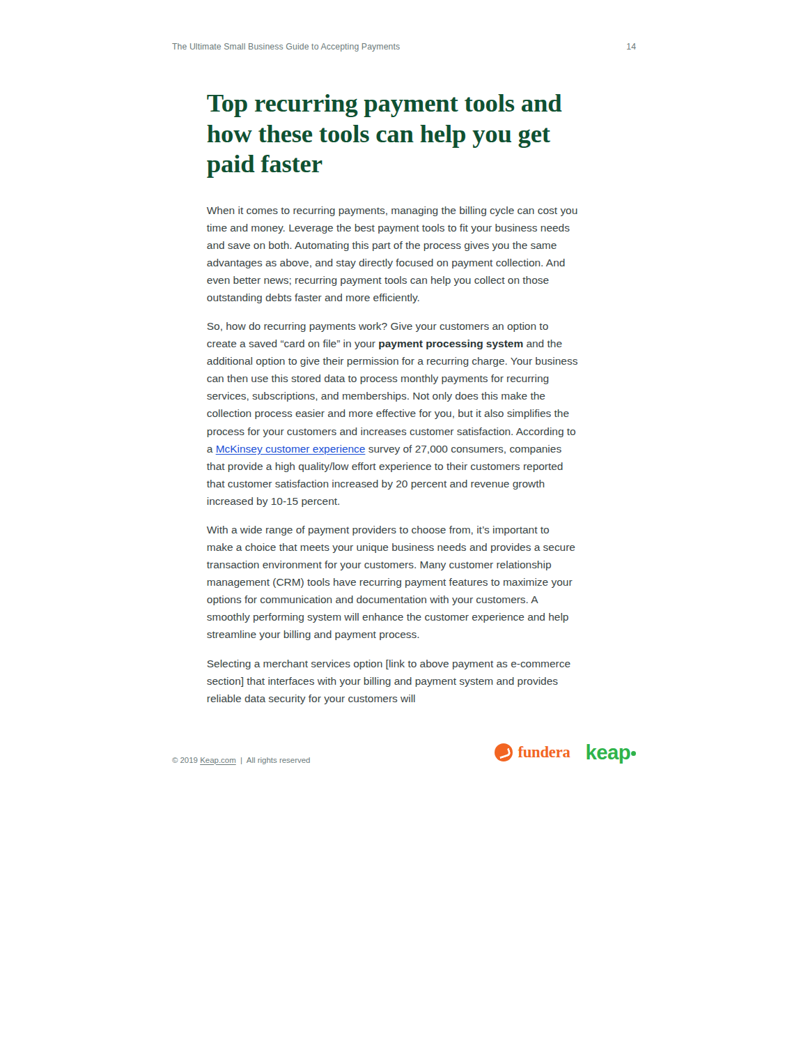The Ultimate Small Business Guide to Accepting Payments 14
Top recurring payment tools and how these tools can help you get paid faster
When it comes to recurring payments, managing the billing cycle can cost you time and money. Leverage the best payment tools to fit your business needs and save on both. Automating this part of the process gives you the same advantages as above, and stay directly focused on payment collection. And even better news; recurring payment tools can help you collect on those outstanding debts faster and more efficiently.
So, how do recurring payments work? Give your customers an option to create a saved “card on file” in your payment processing system and the additional option to give their permission for a recurring charge. Your business can then use this stored data to process monthly payments for recurring services, subscriptions, and memberships. Not only does this make the collection process easier and more effective for you, but it also simplifies the process for your customers and increases customer satisfaction. According to a McKinsey customer experience survey of 27,000 consumers, companies that provide a high quality/low effort experience to their customers reported that customer satisfaction increased by 20 percent and revenue growth increased by 10-15 percent.
With a wide range of payment providers to choose from, it’s important to make a choice that meets your unique business needs and provides a secure transaction environment for your customers. Many customer relationship management (CRM) tools have recurring payment features to maximize your options for communication and documentation with your customers. A smoothly performing system will enhance the customer experience and help streamline your billing and payment process.
Selecting a merchant services option [link to above payment as e-commerce section] that interfaces with your billing and payment system and provides reliable data security for your customers will
© 2019 Keap.com | All rights reserved
fundera keap